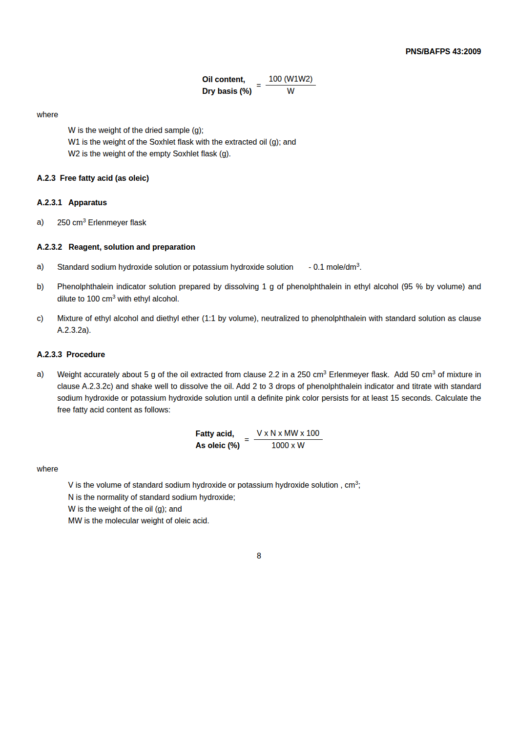PNS/BAFPS 43:2009
| Oil content, Dry basis (%) | = | 100 (W1W2) W |
where
W is the weight of the dried sample (g);
W1 is the weight of the Soxhlet flask with the extracted oil (g); and
W2 is the weight of the empty Soxhlet flask (g).
A.2.3 Free fatty acid (as oleic)
A.2.3.1 Apparatus
a) 250 cm3 Erlenmeyer flask
A.2.3.2 Reagent, solution and preparation
a) Standard sodium hydroxide solution or potassium hydroxide solution - 0.1 mole/dm3.
b) Phenolphthalein indicator solution prepared by dissolving 1 g of phenolphthalein in ethyl alcohol (95 % by volume) and dilute to 100 cm3 with ethyl alcohol.
c) Mixture of ethyl alcohol and diethyl ether (1:1 by volume), neutralized to phenolphthalein with standard solution as clause A.2.3.2a).
A.2.3.3 Procedure
a) Weight accurately about 5 g of the oil extracted from clause 2.2 in a 250 cm3 Erlenmeyer flask. Add 50 cm3 of mixture in clause A.2.3.2c) and shake well to dissolve the oil. Add 2 to 3 drops of phenolphthalein indicator and titrate with standard sodium hydroxide or potassium hydroxide solution until a definite pink color persists for at least 15 seconds. Calculate the free fatty acid content as follows:
| Fatty acid, As oleic (%) | = | V x N x MW x 100 1000 x W |
where
V is the volume of standard sodium hydroxide or potassium hydroxide solution , cm3;
N is the normality of standard sodium hydroxide;
W is the weight of the oil (g); and
MW is the molecular weight of oleic acid.
8